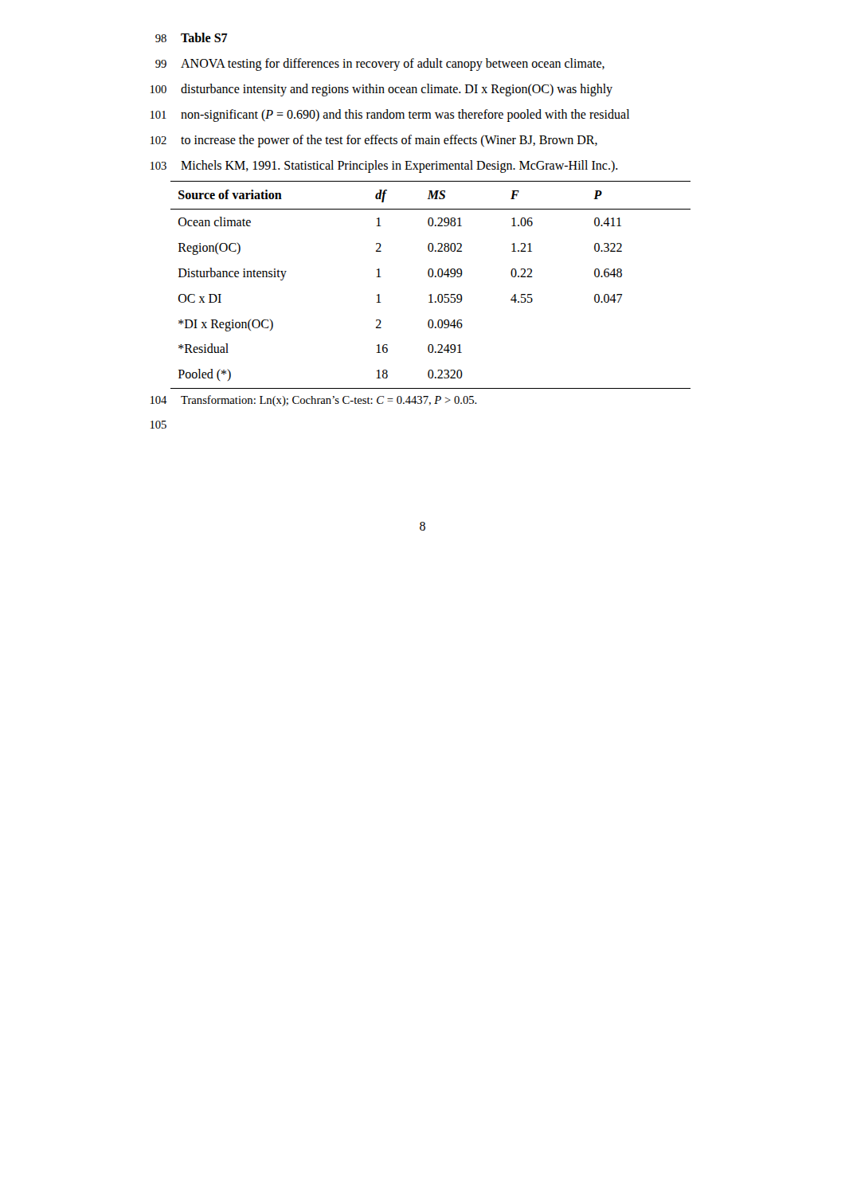98
Table S7
99
ANOVA testing for differences in recovery of adult canopy between ocean climate,
100
disturbance intensity and regions within ocean climate. DI x Region(OC) was highly
101
non-significant (P = 0.690) and this random term was therefore pooled with the residual
102
to increase the power of the test for effects of main effects (Winer BJ, Brown DR,
103
Michels KM, 1991. Statistical Principles in Experimental Design. McGraw-Hill Inc.).
| Source of variation | df | MS | F | P |
| --- | --- | --- | --- | --- |
| Ocean climate | 1 | 0.2981 | 1.06 | 0.411 |
| Region(OC) | 2 | 0.2802 | 1.21 | 0.322 |
| Disturbance intensity | 1 | 0.0499 | 0.22 | 0.648 |
| OC x DI | 1 | 1.0559 | 4.55 | 0.047 |
| *DI x Region(OC) | 2 | 0.0946 | | |
| *Residual | 16 | 0.2491 | | |
| Pooled (*) | 18 | 0.2320 | | |
104
Transformation: Ln(x); Cochran’s C-test: C = 0.4437, P > 0.05.
105
8